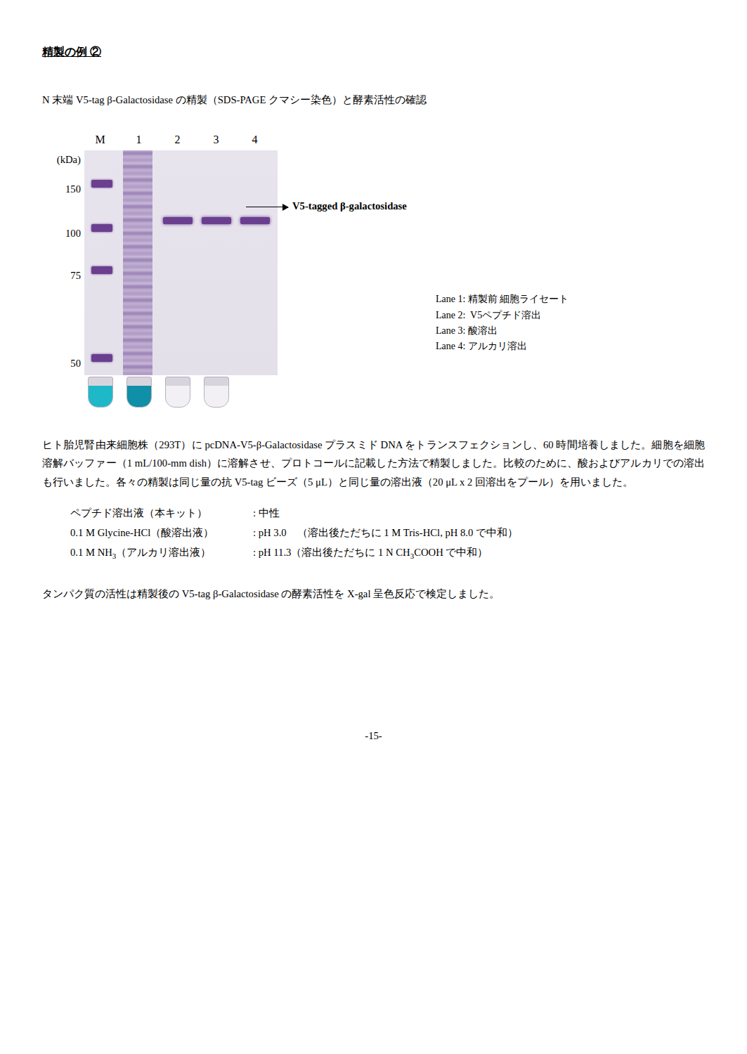精製の例 ②
N 末端 V5-tag β-Galactosidase の精製（SDS-PAGE クマシー染色）と酵素活性の確認
M 1234
(kDa) 150 100 75 50
V5-tagged β-galactosidase
Lane 1: 精製前 細胞ライセート
Lane 2: V5ペプチド溶出
Lane 3: 酸溶出
Lane 4: アルカリ溶出
ヒト胎児腎由来細胞株（293T）に pcDNA-V5-β-Galactosidase プラスミド DNA をトランスフェクションし、60 時間培養しました。細胞を細胞溶解バッファー（1 mL/100-mm dish）に溶解させ、プロトコールに記載した方法で精製しました。比較のために、酸およびアルカリでの溶出も行いました。各々の精製は同じ量の抗 V5-tag ビーズ（5 μL）と同じ量の溶出液（20 μL x 2 回溶出をプール）を用いました。
ペプチド溶出液（本キット）
: 中性
0.1 M Glycine-HCl（酸溶出液）
: pH 3.0　（溶出後ただちに 1 M Tris-HCl, pH 8.0 で中和）
0.1 M NH3（アルカリ溶出液）
: pH 11.3（溶出後ただちに 1 N CH3COOH で中和）
タンパク質の活性は精製後の V5-tag β-Galactosidase の酵素活性を X-gal 呈色反応で検定しました。
-15-